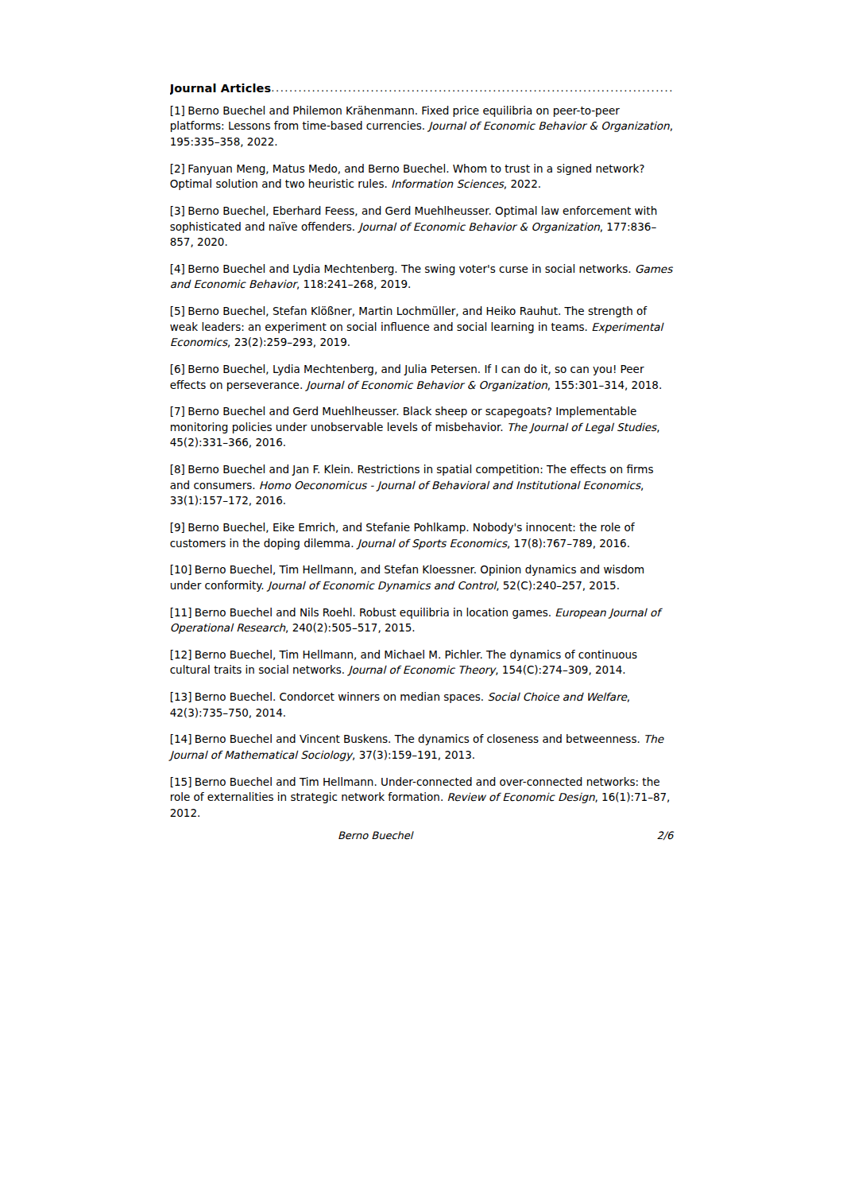Journal Articles...................................................................................................
[1] Berno Buechel and Philemon Krähenmann. Fixed price equilibria on peer-to-peer platforms: Lessons from time-based currencies. Journal of Economic Behavior & Organization, 195:335–358, 2022.
[2] Fanyuan Meng, Matus Medo, and Berno Buechel. Whom to trust in a signed network? Optimal solution and two heuristic rules. Information Sciences, 2022.
[3] Berno Buechel, Eberhard Feess, and Gerd Muehlheusser. Optimal law enforcement with sophisticated and naïve offenders. Journal of Economic Behavior & Organization, 177:836–857, 2020.
[4] Berno Buechel and Lydia Mechtenberg. The swing voter's curse in social networks. Games and Economic Behavior, 118:241–268, 2019.
[5] Berno Buechel, Stefan Klößner, Martin Lochmüller, and Heiko Rauhut. The strength of weak leaders: an experiment on social influence and social learning in teams. Experimental Economics, 23(2):259–293, 2019.
[6] Berno Buechel, Lydia Mechtenberg, and Julia Petersen. If I can do it, so can you! Peer effects on perseverance. Journal of Economic Behavior & Organization, 155:301–314, 2018.
[7] Berno Buechel and Gerd Muehlheusser. Black sheep or scapegoats? Implementable monitoring policies under unobservable levels of misbehavior. The Journal of Legal Studies, 45(2):331–366, 2016.
[8] Berno Buechel and Jan F. Klein. Restrictions in spatial competition: The effects on firms and consumers. Homo Oeconomicus - Journal of Behavioral and Institutional Economics, 33(1):157–172, 2016.
[9] Berno Buechel, Eike Emrich, and Stefanie Pohlkamp. Nobody's innocent: the role of customers in the doping dilemma. Journal of Sports Economics, 17(8):767–789, 2016.
[10] Berno Buechel, Tim Hellmann, and Stefan Kloessner. Opinion dynamics and wisdom under conformity. Journal of Economic Dynamics and Control, 52(C):240–257, 2015.
[11] Berno Buechel and Nils Roehl. Robust equilibria in location games. European Journal of Operational Research, 240(2):505–517, 2015.
[12] Berno Buechel, Tim Hellmann, and Michael M. Pichler. The dynamics of continuous cultural traits in social networks. Journal of Economic Theory, 154(C):274–309, 2014.
[13] Berno Buechel. Condorcet winners on median spaces. Social Choice and Welfare, 42(3):735–750, 2014.
[14] Berno Buechel and Vincent Buskens. The dynamics of closeness and betweenness. The Journal of Mathematical Sociology, 37(3):159–191, 2013.
[15] Berno Buechel and Tim Hellmann. Under-connected and over-connected networks: the role of externalities in strategic network formation. Review of Economic Design, 16(1):71–87, 2012.
Berno Buechel 2/6